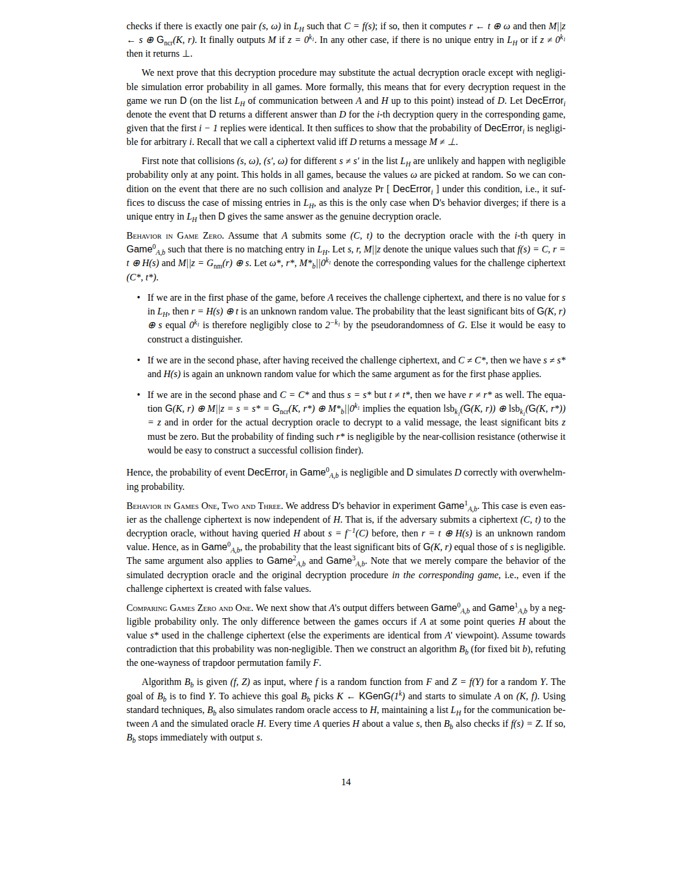checks if there is exactly one pair (s, ω) in LH such that C = f(s); if so, then it computes r ← t ⊕ ω and then M||z ← s ⊕ Gncr(K, r). It finally outputs M if z = 0k1. In any other case, if there is no unique entry in LH or if z ≠ 0k1 then it returns ⊥.
We next prove that this decryption procedure may substitute the actual decryption oracle except with negligible simulation error probability in all games. More formally, this means that for every decryption request in the game we run D (on the list LH of communication between A and H up to this point) instead of D. Let DecErrori denote the event that D returns a different answer than D for the i-th decryption query in the corresponding game, given that the first i − 1 replies were identical. It then suffices to show that the probability of DecErrori is negligible for arbitrary i. Recall that we call a ciphertext valid iff D returns a message M ≠ ⊥.
First note that collisions (s, ω), (s′, ω) for different s ≠ s′ in the list LH are unlikely and happen with negligible probability only at any point. This holds in all games, because the values ω are picked at random. So we can condition on the event that there are no such collision and analyze Pr [ DecErrori ] under this condition, i.e., it suffices to discuss the case of missing entries in LH, as this is the only case when D's behavior diverges; if there is a unique entry in LH then D gives the same answer as the genuine decryption oracle.
Behavior in Game Zero. Assume that A submits some (C, t) to the decryption oracle with the i-th query in Game0A,b such that there is no matching entry in LH. Let s, r, M||z denote the unique values such that f(s) = C, r = t ⊕ H(s) and M||z = Gnm(r) ⊕ s. Let ω*, r*, M*b||0k1 denote the corresponding values for the challenge ciphertext (C*, t*).
If we are in the first phase of the game, before A receives the challenge ciphertext, and there is no value for s in LH, then r = H(s) ⊕ t is an unknown random value. The probability that the least significant bits of G(K, r) ⊕ s equal 0k1 is therefore negligibly close to 2−k1 by the pseudorandomness of G. Else it would be easy to construct a distinguisher.
If we are in the second phase, after having received the challenge ciphertext, and C ≠ C*, then we have s ≠ s* and H(s) is again an unknown random value for which the same argument as for the first phase applies.
If we are in the second phase and C = C* and thus s = s* but t ≠ t*, then we have r ≠ r* as well. The equation G(K, r) ⊕ M||z = s = s* = Gncr(K, r*) ⊕ M*b||0k1 implies the equation lsbk1(G(K, r)) ⊕ lsbk1(G(K, r*)) = z and in order for the actual decryption oracle to decrypt to a valid message, the least significant bits z must be zero. But the probability of finding such r* is negligible by the near-collision resistance (otherwise it would be easy to construct a successful collision finder).
Hence, the probability of event DecErrori in Game0A,b is negligible and D simulates D correctly with overwhelming probability.
Behavior in Games One, Two and Three. We address D's behavior in experiment Game1A,b. This case is even easier as the challenge ciphertext is now independent of H. That is, if the adversary submits a ciphertext (C, t) to the decryption oracle, without having queried H about s = f−1(C) before, then r = t ⊕ H(s) is an unknown random value. Hence, as in Game0A,b, the probability that the least significant bits of G(K, r) equal those of s is negligible. The same argument also applies to Game2A,b and Game3A,b. Note that we merely compare the behavior of the simulated decryption oracle and the original decryption procedure in the corresponding game, i.e., even if the challenge ciphertext is created with false values.
Comparing Games Zero and One. We next show that A's output differs between Game0A,b and Game1A,b by a negligible probability only. The only difference between the games occurs if A at some point queries H about the value s* used in the challenge ciphertext (else the experiments are identical from A' viewpoint). Assume towards contradiction that this probability was non-negligible. Then we construct an algorithm Bb (for fixed bit b), refuting the one-wayness of trapdoor permutation family F.
Algorithm Bb is given (f, Z) as input, where f is a random function from F and Z = f(Y) for a random Y. The goal of Bb is to find Y. To achieve this goal Bb picks K ← KGenG(1k) and starts to simulate A on (K, f). Using standard techniques, Bb also simulates random oracle access to H, maintaining a list LH for the communication between A and the simulated oracle H. Every time A queries H about a value s, then Bb also checks if f(s) = Z. If so, Bb stops immediately with output s.
14